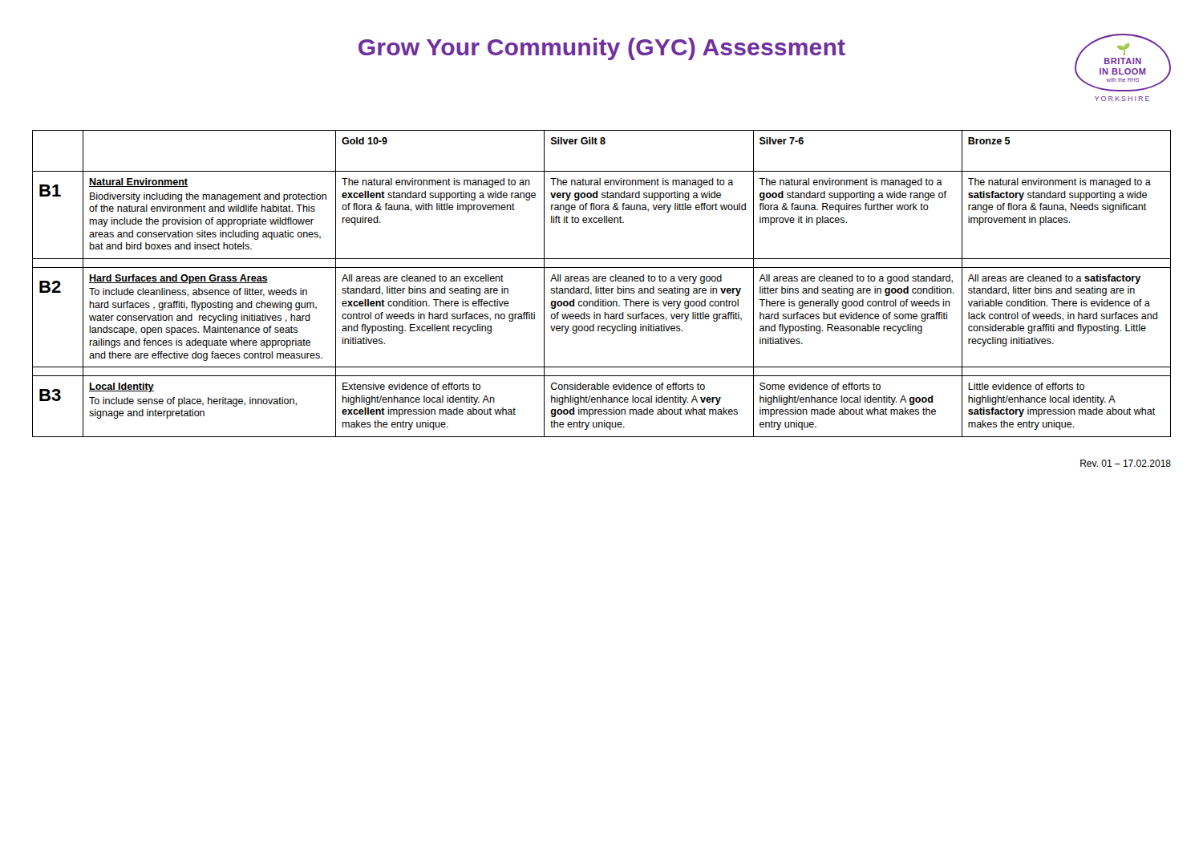Grow Your Community (GYC) Assessment
🌱
BRITAIN
IN BLOOM
with the RHS
YORKSHIRE
| | | Gold 10-9 | Silver Gilt 8 | Silver 7-6 | Bronze 5 |
| --- | --- | --- | --- | --- | --- |
| B1 | Natural Environment Biodiversity including the management and protection of the natural environment and wildlife habitat. This may include the provision of appropriate wildflower areas and conservation sites including aquatic ones, bat and bird boxes and insect hotels. | The natural environment is managed to an excellent standard supporting a wide range of flora & fauna, with little improvement required. | The natural environment is managed to a very good standard supporting a wide range of flora & fauna, very little effort would lift it to excellent. | The natural environment is managed to a good standard supporting a wide range of flora & fauna. Requires further work to improve it in places. | The natural environment is managed to a satisfactory standard supporting a wide range of flora & fauna, Needs significant improvement in places. |
| B2 | Hard Surfaces and Open Grass Areas To include cleanliness, absence of litter, weeds in hard surfaces , graffiti, flyposting and chewing gum, water conservation and recycling initiatives , hard landscape, open spaces. Maintenance of seats railings and fences is adequate where appropriate and there are effective dog faeces control measures. | All areas are cleaned to an excellent standard, litter bins and seating are in e xcellent condition. There is effective control of weeds in hard surfaces, no graffiti and flyposting. Excellent recycling initiatives. | All areas are cleaned to to a very good standard, litter bins and seating are in very good condition. There is very good control of weeds in hard surfaces, very little graffiti, very good recycling initiatives. | All areas are cleaned to to a good standard, litter bins and seating are in good condition. There is generally good control of weeds in hard surfaces but evidence of some graffiti and flyposting. Reasonable recycling initiatives. | All areas are cleaned to a satisfactory standard, litter bins and seating are in variable condition. There is evidence of a lack control of weeds, in hard surfaces and considerable graffiti and flyposting. Little recycling initiatives. |
| B3 | Local Identity To include sense of place, heritage, innovation, signage and interpretation | Extensive evidence of efforts to highlight/enhance local identity. An excellent impression made about what makes the entry unique. | Considerable evidence of efforts to highlight/enhance local identity. A very good impression made about what makes the entry unique. | Some evidence of efforts to highlight/enhance local identity. A good impression made about what makes the entry unique. | Little evidence of efforts to highlight/enhance local identity. A satisfactory impression made about what makes the entry unique. |
Rev. 01 – 17.02.2018